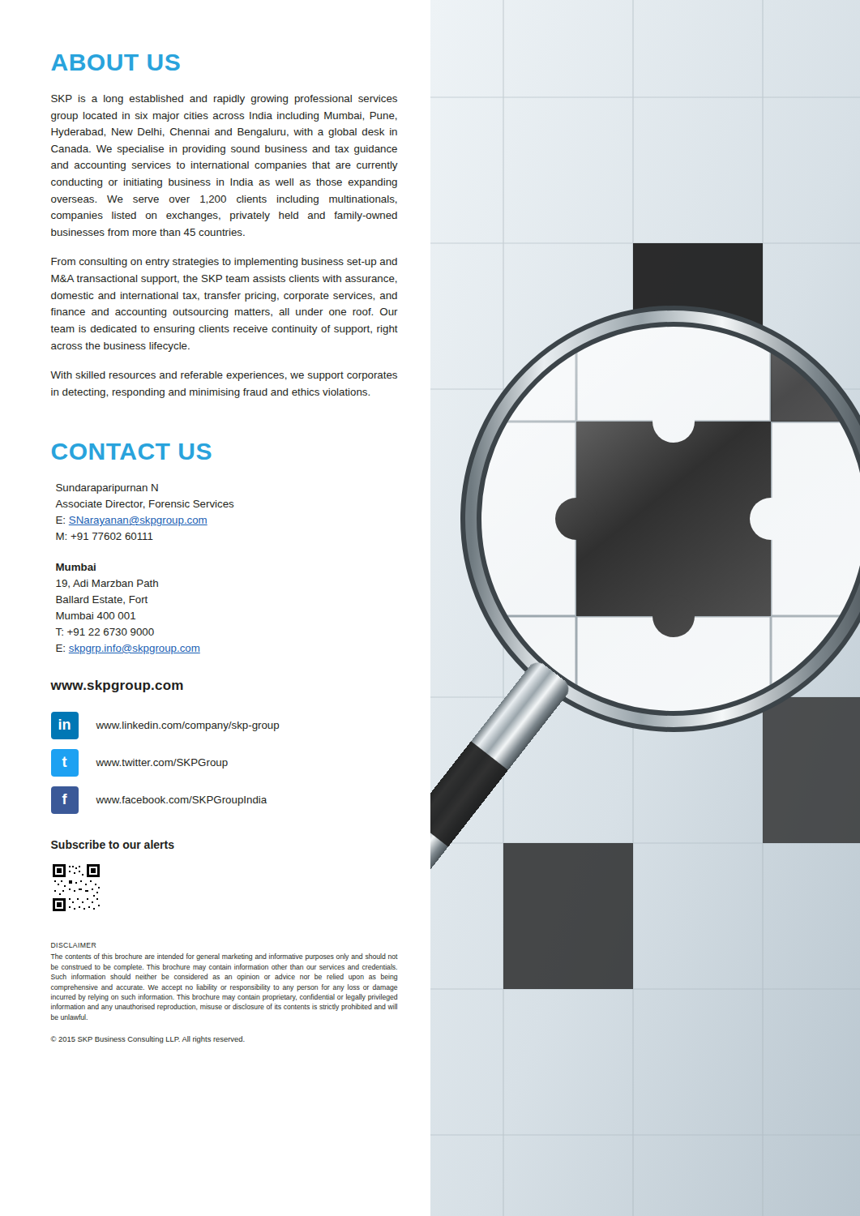About Us
SKP is a long established and rapidly growing professional services group located in six major cities across India including Mumbai, Pune, Hyderabad, New Delhi, Chennai and Bengaluru, with a global desk in Canada. We specialise in providing sound business and tax guidance and accounting services to international companies that are currently conducting or initiating business in India as well as those expanding overseas. We serve over 1,200 clients including multinationals, companies listed on exchanges, privately held and family-owned businesses from more than 45 countries.
From consulting on entry strategies to implementing business set-up and M&A transactional support, the SKP team assists clients with assurance, domestic and international tax, transfer pricing, corporate services, and finance and accounting outsourcing matters, all under one roof. Our team is dedicated to ensuring clients receive continuity of support, right across the business lifecycle.
With skilled resources and referable experiences, we support corporates in detecting, responding and minimising fraud and ethics violations.
Contact Us
Sundaraparipurnan N
Associate Director, Forensic Services
E: SNarayanan@skpgroup.com
M: +91 77602 60111
Mumbai
19, Adi Marzban Path
Ballard Estate, Fort
Mumbai 400 001
T: +91 22 6730 9000
E: skpgrp.info@skpgroup.com
www.skpgroup.com
in
www.linkedin.com/company/skp-group
t
www.twitter.com/SKPGroup
f
www.facebook.com/SKPGroupIndia
Subscribe to our alerts
DISCLAIMER
The contents of this brochure are intended for general marketing and informative purposes only and should not be construed to be complete. This brochure may contain information other than our services and credentials. Such information should neither be considered as an opinion or advice nor be relied upon as being comprehensive and accurate. We accept no liability or responsibility to any person for any loss or damage incurred by relying on such information. This brochure may contain proprietary, confidential or legally privileged information and any unauthorised reproduction, misuse or disclosure of its contents is strictly prohibited and will be unlawful.
© 2015 SKP Business Consulting LLP. All rights reserved.